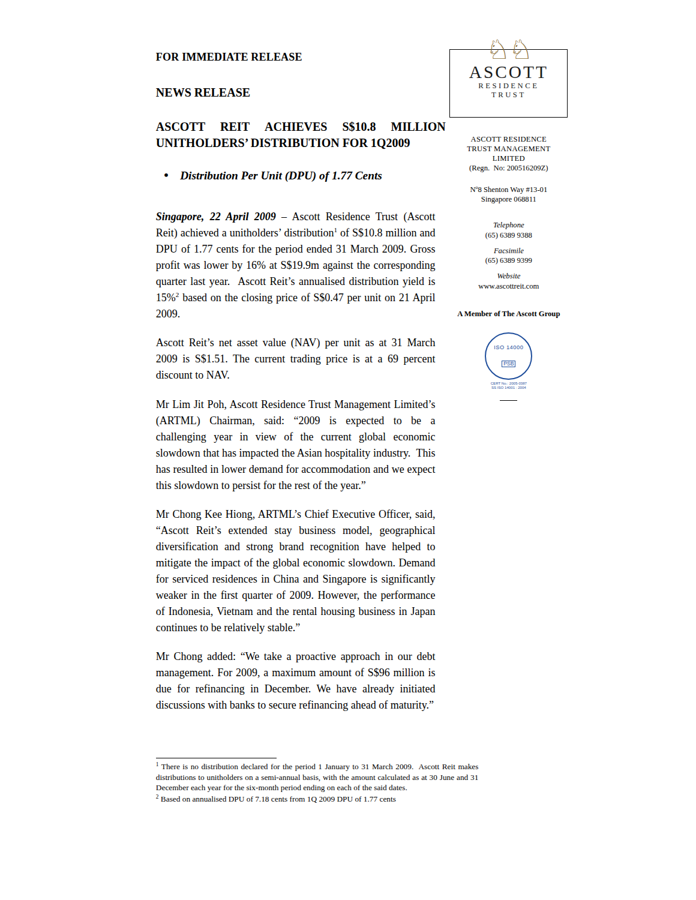FOR IMMEDIATE RELEASE
NEWS RELEASE
ASCOTT REIT ACHIEVES S$10.8 MILLION UNITHOLDERS’ DISTRIBUTION FOR 1Q2009
Distribution Per Unit (DPU) of 1.77 Cents
Singapore, 22 April 2009 – Ascott Residence Trust (Ascott Reit) achieved a unitholders’ distribution1 of S$10.8 million and DPU of 1.77 cents for the period ended 31 March 2009. Gross profit was lower by 16% at S$19.9m against the corresponding quarter last year. Ascott Reit’s annualised distribution yield is 15%2 based on the closing price of S$0.47 per unit on 21 April 2009.
Ascott Reit’s net asset value (NAV) per unit as at 31 March 2009 is S$1.51. The current trading price is at a 69 percent discount to NAV.
Mr Lim Jit Poh, Ascott Residence Trust Management Limited’s (ARTML) Chairman, said: “2009 is expected to be a challenging year in view of the current global economic slowdown that has impacted the Asian hospitality industry. This has resulted in lower demand for accommodation and we expect this slowdown to persist for the rest of the year.”
Mr Chong Kee Hiong, ARTML’s Chief Executive Officer, said, “Ascott Reit’s extended stay business model, geographical diversification and strong brand recognition have helped to mitigate the impact of the global economic slowdown. Demand for serviced residences in China and Singapore is significantly weaker in the first quarter of 2009. However, the performance of Indonesia, Vietnam and the rental housing business in Japan continues to be relatively stable.”
Mr Chong added: “We take a proactive approach in our debt management. For 2009, a maximum amount of S$96 million is due for refinancing in December. We have already initiated discussions with banks to secure refinancing ahead of maturity.”
♘♘
ASCOTT
RESIDENCE
TRUST
ASCOTT RESIDENCE
TRUST MANAGEMENT
LIMITED
(Regn. No: 200516209Z)
No8 Shenton Way #13-01
Singapore 068811
Telephone
(65) 6389 9388
Facsimile
(65) 6389 9399
Website
www.ascottreit.com
A Member of The Ascott Group
ISO 14000
PSB
CERT No.: 2005-0387
SS ISO 14001 : 2004
1 There is no distribution declared for the period 1 January to 31 March 2009. Ascott Reit makes distributions to unitholders on a semi-annual basis, with the amount calculated as at 30 June and 31 December each year for the six-month period ending on each of the said dates.
2 Based on annualised DPU of 7.18 cents from 1Q 2009 DPU of 1.77 cents